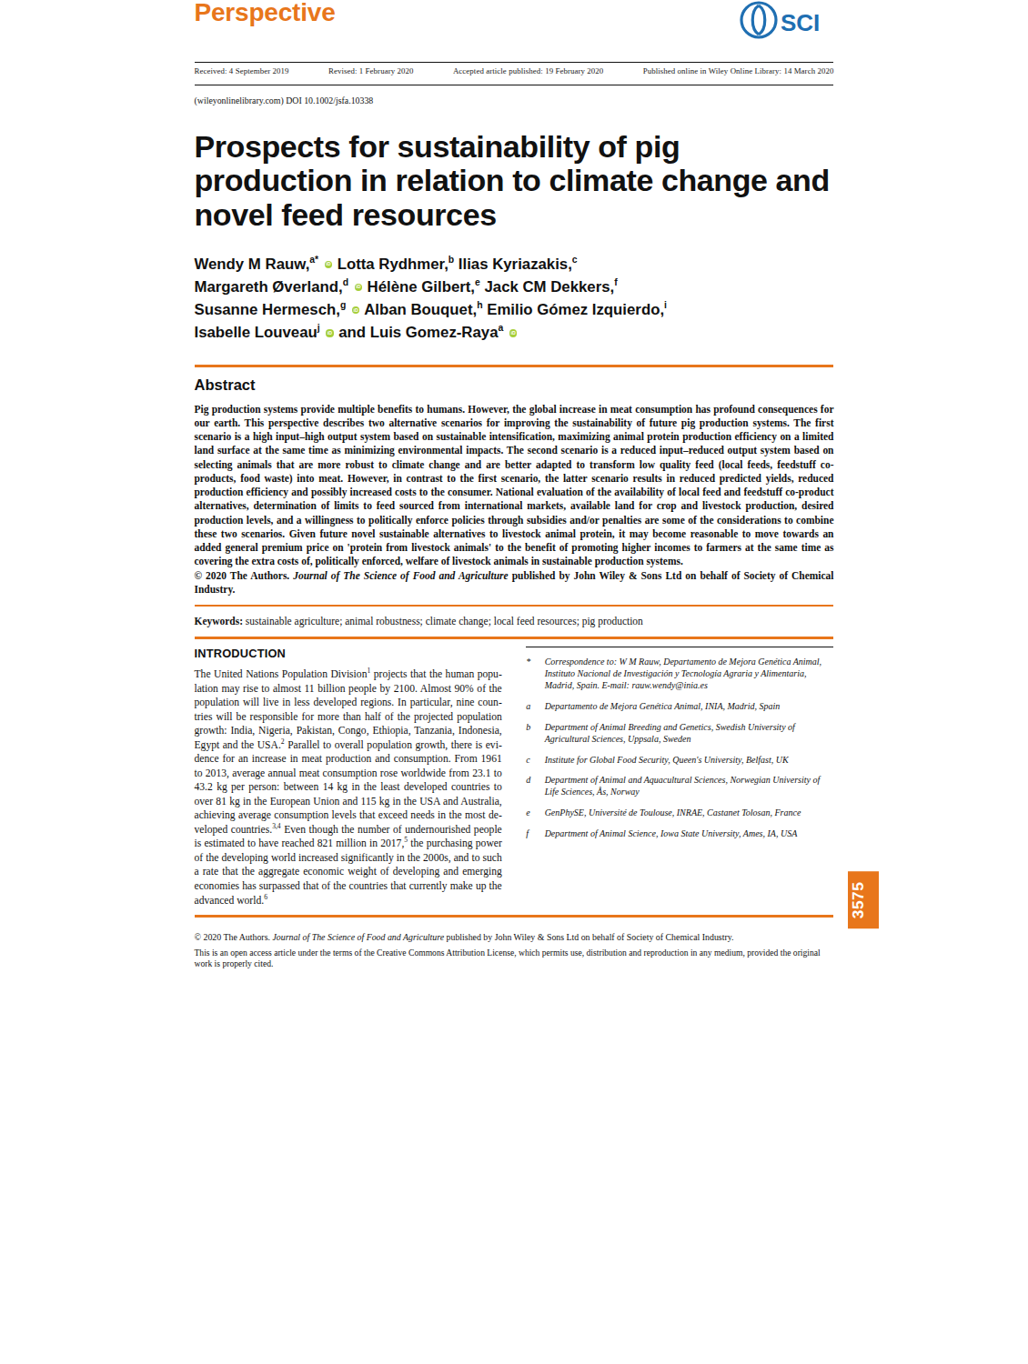Perspective
SCI
Received: 4 September 2019 Revised: 1 February 2020 Accepted article published: 19 February 2020 Published online in Wiley Online Library: 14 March 2020
(wileyonlinelibrary.com) DOI 10.1002/jsfa.10338
Prospects for sustainability of pig production in relation to climate change and novel feed resources
Wendy M Rauw,a* Lotta Rydhmer,b Ilias Kyriazakis,c
Margareth Øverland,d Hélène Gilbert,e Jack CM Dekkers,f
Susanne Hermesch,g Alban Bouquet,h Emilio Gómez Izquierdo,i
Isabelle Louveauj and Luis Gomez-Rayaa
Abstract
Pig production systems provide multiple benefits to humans. However, the global increase in meat consumption has profound consequences for our earth. This perspective describes two alternative scenarios for improving the sustainability of future pig production systems. The first scenario is a high input–high output system based on sustainable intensification, maximizing animal protein production efficiency on a limited land surface at the same time as minimizing environmental impacts. The second scenario is a reduced input–reduced output system based on selecting animals that are more robust to climate change and are better adapted to transform low quality feed (local feeds, feedstuff co-products, food waste) into meat. However, in contrast to the first scenario, the latter scenario results in reduced predicted yields, reduced production efficiency and possibly increased costs to the consumer. National evaluation of the availability of local feed and feedstuff co-product alternatives, determination of limits to feed sourced from international markets, available land for crop and livestock production, desired production levels, and a willingness to politically enforce policies through subsidies and/or penalties are some of the considerations to combine these two scenarios. Given future novel sustainable alternatives to livestock animal protein, it may become reasonable to move towards an added general premium price on 'protein from livestock animals' to the benefit of promoting higher incomes to farmers at the same time as covering the extra costs of, politically enforced, welfare of livestock animals in sustainable production systems.
© 2020 The Authors. Journal of The Science of Food and Agriculture published by John Wiley & Sons Ltd on behalf of Society of Chemical Industry.
Keywords: sustainable agriculture; animal robustness; climate change; local feed resources; pig production
INTRODUCTION
The United Nations Population Division1 projects that the human population may rise to almost 11 billion people by 2100. Almost 90% of the population will live in less developed regions. In particular, nine countries will be responsible for more than half of the projected population growth: India, Nigeria, Pakistan, Congo, Ethiopia, Tanzania, Indonesia, Egypt and the USA.2 Parallel to overall population growth, there is evidence for an increase in meat production and consumption. From 1961 to 2013, average annual meat consumption rose worldwide from 23.1 to 43.2 kg per person: between 14 kg in the least developed countries to over 81 kg in the European Union and 115 kg in the USA and Australia, achieving average consumption levels that exceed needs in the most developed countries.3,4 Even though the number of undernourished people is estimated to have reached 821 million in 2017,5 the purchasing power of the developing world increased significantly in the 2000s, and to such a rate that the aggregate economic weight of developing and emerging economies has surpassed that of the countries that currently make up the advanced world.6
*
Correspondence to: W M Rauw, Departamento de Mejora Genética Animal, Instituto Nacional de Investigación y Tecnología Agraria y Alimentaria, Madrid, Spain. E-mail: rauw.wendy@inia.es
a
Departamento de Mejora Genética Animal, INIA, Madrid, Spain
b
Department of Animal Breeding and Genetics, Swedish University of Agricultural Sciences, Uppsala, Sweden
c
Institute for Global Food Security, Queen's University, Belfast, UK
d
Department of Animal and Aquacultural Sciences, Norwegian University of Life Sciences, Ås, Norway
e
GenPhySE, Université de Toulouse, INRAE, Castanet Tolosan, France
f
Department of Animal Science, Iowa State University, Ames, IA, USA
© 2020 The Authors. Journal of The Science of Food and Agriculture published by John Wiley & Sons Ltd on behalf of Society of Chemical Industry.
This is an open access article under the terms of the Creative Commons Attribution License, which permits use, distribution and reproduction in any medium, provided the original work is properly cited.
3575